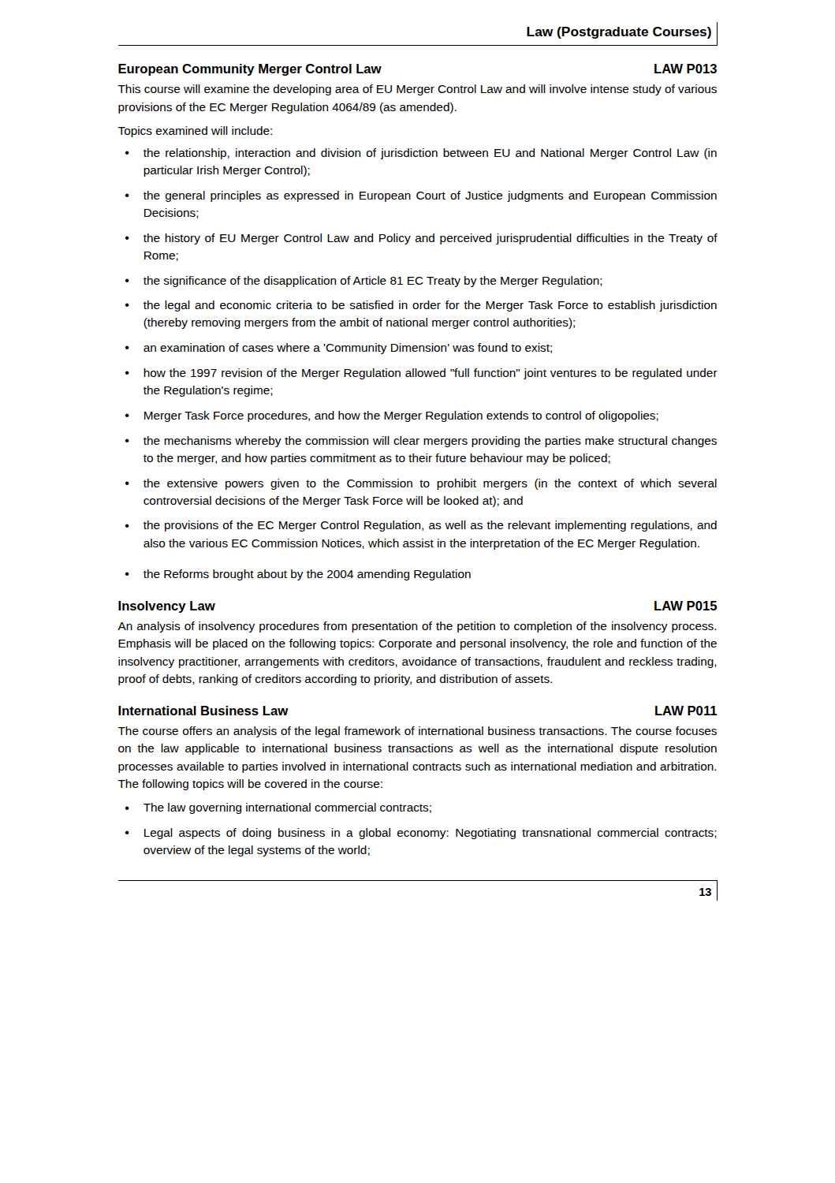Law (Postgraduate Courses)
European Community Merger Control Law LAW P013
This course will examine the developing area of EU Merger Control Law and will involve intense study of various provisions of the EC Merger Regulation 4064/89 (as amended).
Topics examined will include:
the relationship, interaction and division of jurisdiction between EU and National Merger Control Law (in particular Irish Merger Control);
the general principles as expressed in European Court of Justice judgments and European Commission Decisions;
the history of EU Merger Control Law and Policy and perceived jurisprudential difficulties in the Treaty of Rome;
the significance of the disapplication of Article 81 EC Treaty by the Merger Regulation;
the legal and economic criteria to be satisfied in order for the Merger Task Force to establish jurisdiction (thereby removing mergers from the ambit of national merger control authorities);
an examination of cases where a 'Community Dimension' was found to exist;
how the 1997 revision of the Merger Regulation allowed "full function" joint ventures to be regulated under the Regulation's regime;
Merger Task Force procedures, and how the Merger Regulation extends to control of oligopolies;
the mechanisms whereby the commission will clear mergers providing the parties make structural changes to the merger, and how parties commitment as to their future behaviour may be policed;
the extensive powers given to the Commission to prohibit mergers (in the context of which several controversial decisions of the Merger Task Force will be looked at); and
the provisions of the EC Merger Control Regulation, as well as the relevant implementing regulations, and also the various EC Commission Notices, which assist in the interpretation of the EC Merger Regulation.
the Reforms brought about by the 2004 amending Regulation
Insolvency Law LAW P015
An analysis of insolvency procedures from presentation of the petition to completion of the insolvency process. Emphasis will be placed on the following topics: Corporate and personal insolvency, the role and function of the insolvency practitioner, arrangements with creditors, avoidance of transactions, fraudulent and reckless trading, proof of debts, ranking of creditors according to priority, and distribution of assets.
International Business Law LAW P011
The course offers an analysis of the legal framework of international business transactions. The course focuses on the law applicable to international business transactions as well as the international dispute resolution processes available to parties involved in international contracts such as international mediation and arbitration. The following topics will be covered in the course:
The law governing international commercial contracts;
Legal aspects of doing business in a global economy: Negotiating transnational commercial contracts; overview of the legal systems of the world;
13